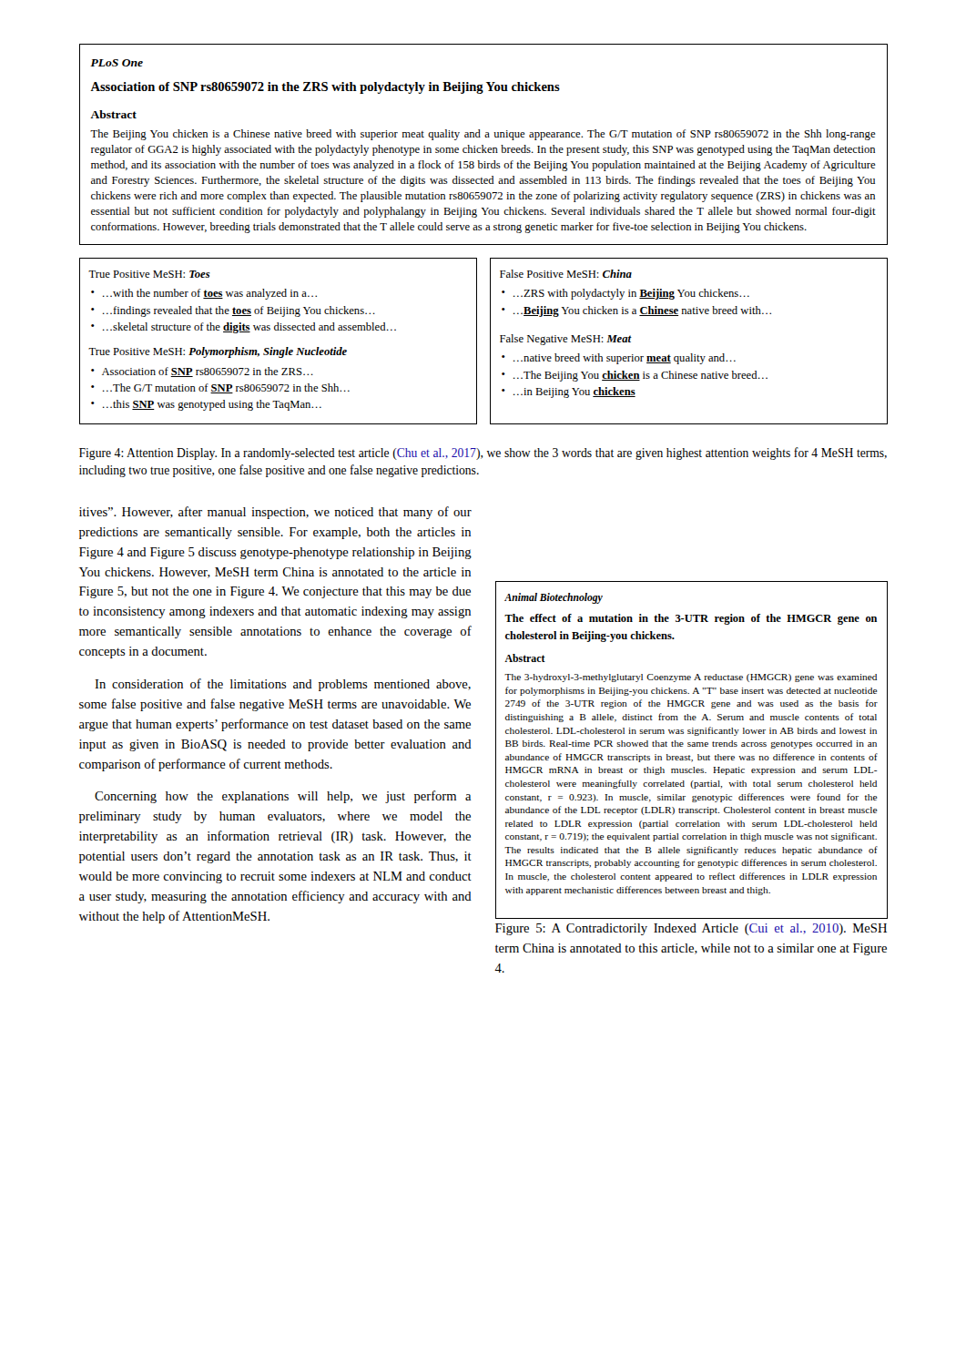PLoS One
Association of SNP rs80659072 in the ZRS with polydactyly in Beijing You chickens
Abstract
The Beijing You chicken is a Chinese native breed with superior meat quality and a unique appearance. The G/T mutation of SNP rs80659072 in the Shh long-range regulator of GGA2 is highly associated with the polydactyly phenotype in some chicken breeds. In the present study, this SNP was genotyped using the TaqMan detection method, and its association with the number of toes was analyzed in a flock of 158 birds of the Beijing You population maintained at the Beijing Academy of Agriculture and Forestry Sciences. Furthermore, the skeletal structure of the digits was dissected and assembled in 113 birds. The findings revealed that the toes of Beijing You chickens were rich and more complex than expected. The plausible mutation rs80659072 in the zone of polarizing activity regulatory sequence (ZRS) in chickens was an essential but not sufficient condition for polydactyly and polyphalangy in Beijing You chickens. Several individuals shared the T allele but showed normal four-digit conformations. However, breeding trials demonstrated that the T allele could serve as a strong genetic marker for five-toe selection in Beijing You chickens.
True Positive MeSH: Toes
…with the number of toes was analyzed in a…
…findings revealed that the toes of Beijing You chickens…
…skeletal structure of the digits was dissected and assembled…
True Positive MeSH: Polymorphism, Single Nucleotide
Association of SNP rs80659072 in the ZRS…
…The G/T mutation of SNP rs80659072 in the Shh…
…this SNP was genotyped using the TaqMan…
False Positive MeSH: China
…ZRS with polydactyly in Beijing You chickens…
…Beijing You chicken is a Chinese native breed with…
False Negative MeSH: Meat
…native breed with superior meat quality and…
…The Beijing You chicken is a Chinese native breed…
…in Beijing You chickens
Figure 4: Attention Display. In a randomly-selected test article (Chu et al., 2017), we show the 3 words that are given highest attention weights for 4 MeSH terms, including two true positive, one false positive and one false negative predictions.
itives”. However, after manual inspection, we noticed that many of our predictions are semantically sensible. For example, both the articles in Figure 4 and Figure 5 discuss genotype-phenotype relationship in Beijing You chickens. However, MeSH term China is annotated to the article in Figure 5, but not the one in Figure 4. We conjecture that this may be due to inconsistency among indexers and that automatic indexing may assign more semantically sensible annotations to enhance the coverage of concepts in a document.
In consideration of the limitations and problems mentioned above, some false positive and false negative MeSH terms are unavoidable. We argue that human experts’ performance on test dataset based on the same input as given in BioASQ is needed to provide better evaluation and comparison of performance of current methods.
Concerning how the explanations will help, we just perform a preliminary study by human evaluators, where we model the interpretability as an information retrieval (IR) task. However, the potential users don’t regard the annotation task as an IR task. Thus, it would be more convincing to recruit some indexers at NLM and conduct a user study, measuring the annotation efficiency and accuracy with and without the help of AttentionMeSH.
Animal Biotechnology
The effect of a mutation in the 3-UTR region of the HMGCR gene on cholesterol in Beijing-you chickens.
Abstract
The 3-hydroxyl-3-methylglutaryl Coenzyme A reductase (HMGCR) gene was examined for polymorphisms in Beijing-you chickens. A "T" base insert was detected at nucleotide 2749 of the 3-UTR region of the HMGCR gene and was used as the basis for distinguishing a B allele, distinct from the A. Serum and muscle contents of total cholesterol. LDL-cholesterol in serum was significantly lower in AB birds and lowest in BB birds. Real-time PCR showed that the same trends across genotypes occurred in an abundance of HMGCR transcripts in breast, but there was no difference in contents of HMGCR mRNA in breast or thigh muscles. Hepatic expression and serum LDL-cholesterol were meaningfully correlated (partial, with total serum cholesterol held constant, r = 0.923). In muscle, similar genotypic differences were found for the abundance of the LDL receptor (LDLR) transcript. Cholesterol content in breast muscle related to LDLR expression (partial correlation with serum LDL-cholesterol held constant, r = 0.719); the equivalent partial correlation in thigh muscle was not significant. The results indicated that the B allele significantly reduces hepatic abundance of HMGCR transcripts, probably accounting for genotypic differences in serum cholesterol. In muscle, the cholesterol content appeared to reflect differences in LDLR expression with apparent mechanistic differences between breast and thigh.
Figure 5: A Contradictorily Indexed Article (Cui et al., 2010). MeSH term China is annotated to this article, while not to a similar one at Figure 4.